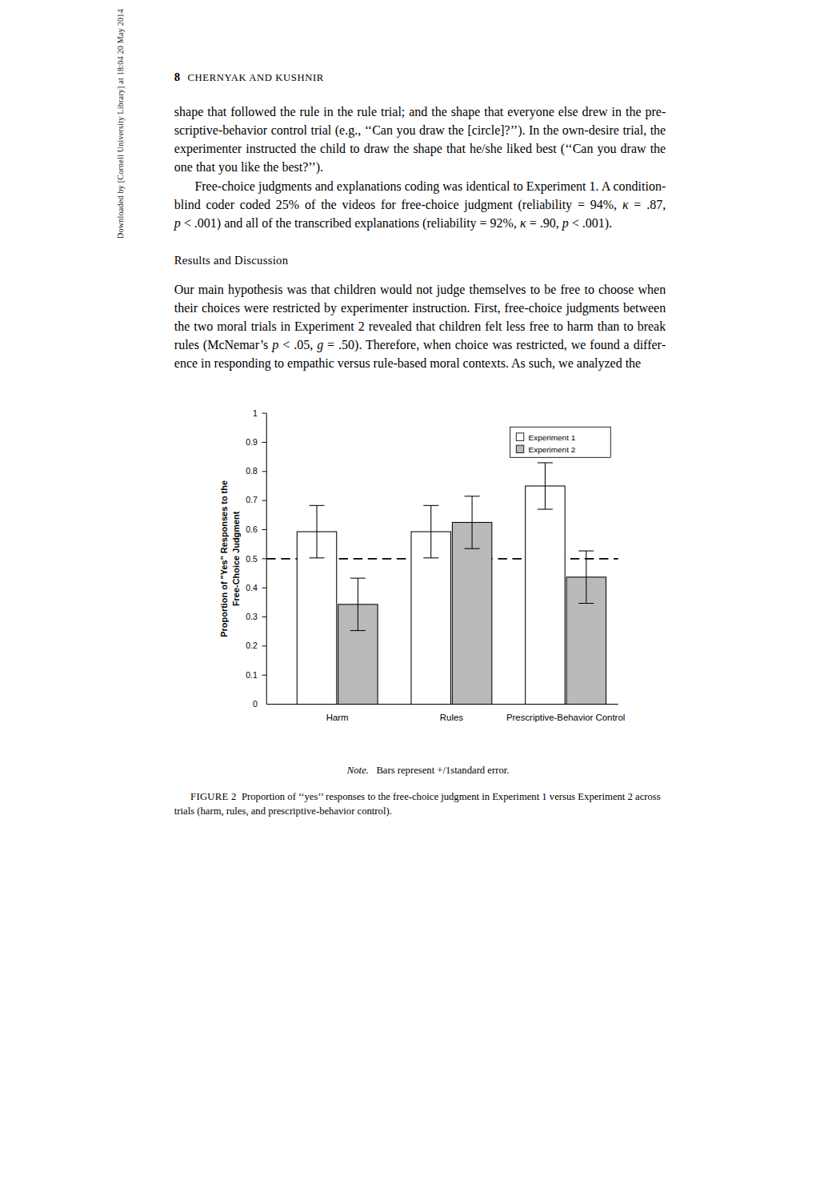Downloaded by [Cornell University Library] at 18:04 20 May 2014
8 CHERNYAK AND KUSHNIR
shape that followed the rule in the rule trial; and the shape that everyone else drew in the prescriptive-behavior control trial (e.g., ‘‘Can you draw the [circle]?’’). In the own-desire trial, the experimenter instructed the child to draw the shape that he/she liked best (‘‘Can you draw the one that you like the best?’’).
Free-choice judgments and explanations coding was identical to Experiment 1. A condition-blind coder coded 25% of the videos for free-choice judgment (reliability = 94%, κ = .87, p < .001) and all of the transcribed explanations (reliability = 92%, κ = .90, p < .001).
Results and Discussion
Our main hypothesis was that children would not judge themselves to be free to choose when their choices were restricted by experimenter instruction. First, free-choice judgments between the two moral trials in Experiment 2 revealed that children felt less free to harm than to break rules (McNemar’s p < .05, g = .50). Therefore, when choice was restricted, we found a difference in responding to empathic versus rule-based moral contexts. As such, we analyzed the
1 0.9 0.8 0.7 0.6 0.5 0.4 0.3 0.2 0.1 0 Proportion of "Yes" Responses to the Free-Choice Judgment Experiment 1 Experiment 2 Harm Rules Prescriptive-Behavior Control
Note. Bars represent +/1standard error.
FIGURE 2 Proportion of ‘‘yes’’ responses to the free-choice judgment in Experiment 1 versus Experiment 2 across trials (harm, rules, and prescriptive-behavior control).